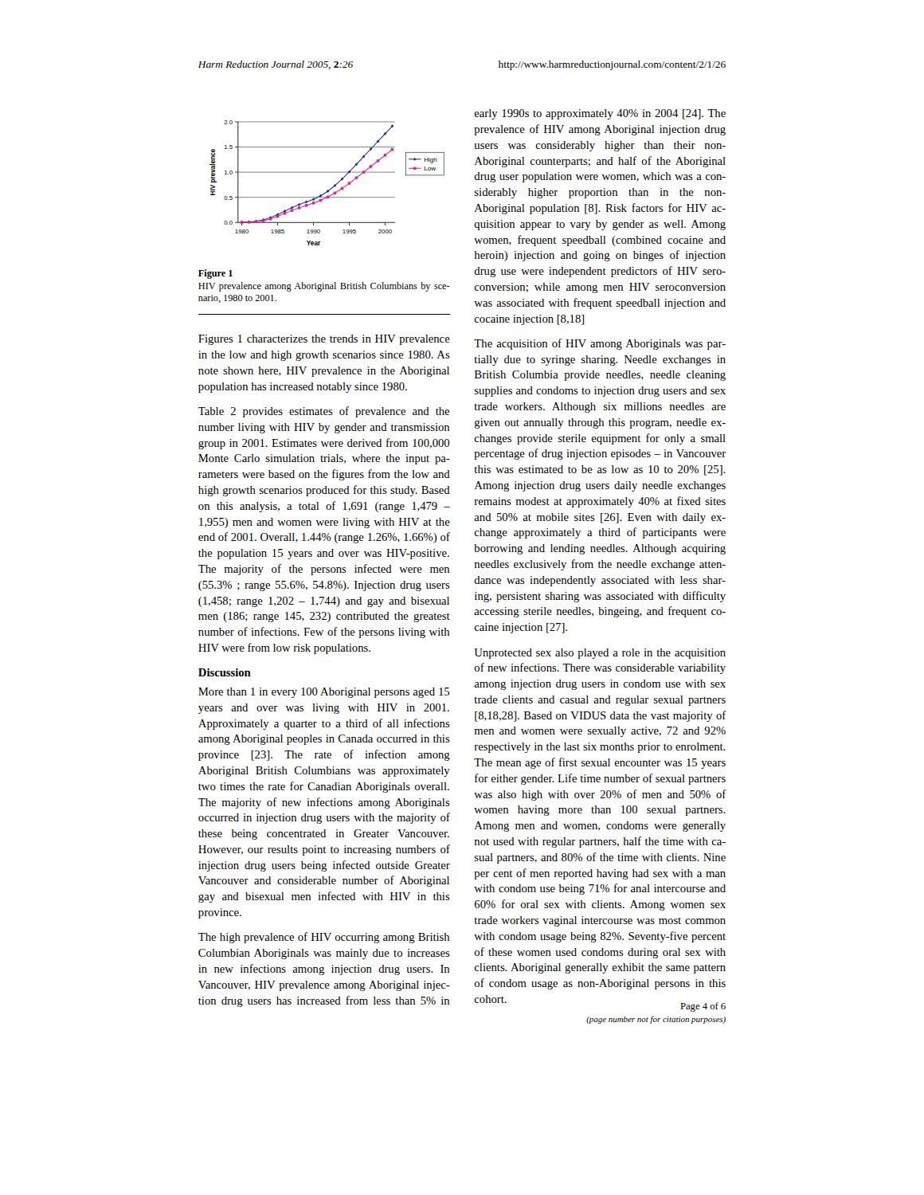Harm Reduction Journal 2005, 2:26
http://www.harmreductionjournal.com/content/2/1/26
2.0 1.5 1.0 0.5 0.0 HIV prevalence 1980 1985 1990 1995 2000 Year High Low
Figure 1 HIV prevalence among Aboriginal British Columbians by scenario, 1980 to 2001.
Figures 1 characterizes the trends in HIV prevalence in the low and high growth scenarios since 1980. As note shown here, HIV prevalence in the Aboriginal population has increased notably since 1980.
Table 2 provides estimates of prevalence and the number living with HIV by gender and transmission group in 2001. Estimates were derived from 100,000 Monte Carlo simulation trials, where the input parameters were based on the figures from the low and high growth scenarios produced for this study. Based on this analysis, a total of 1,691 (range 1,479 – 1,955) men and women were living with HIV at the end of 2001. Overall, 1.44% (range 1.26%, 1.66%) of the population 15 years and over was HIV-positive. The majority of the persons infected were men (55.3% ; range 55.6%, 54.8%). Injection drug users (1,458; range 1,202 – 1,744) and gay and bisexual men (186; range 145, 232) contributed the greatest number of infections. Few of the persons living with HIV were from low risk populations.
Discussion
More than 1 in every 100 Aboriginal persons aged 15 years and over was living with HIV in 2001. Approximately a quarter to a third of all infections among Aboriginal peoples in Canada occurred in this province [23]. The rate of infection among Aboriginal British Columbians was approximately two times the rate for Canadian Aboriginals overall. The majority of new infections among Aboriginals occurred in injection drug users with the majority of these being concentrated in Greater Vancouver. However, our results point to increasing numbers of injection drug users being infected outside Greater Vancouver and considerable number of Aboriginal gay and bisexual men infected with HIV in this province.
The high prevalence of HIV occurring among British Columbian Aboriginals was mainly due to increases in new infections among injection drug users. In Vancouver, HIV prevalence among Aboriginal injection drug users has increased from less than 5% in early 1990s to approximately 40% in 2004 [24]. The prevalence of HIV among Aboriginal injection drug users was considerably higher than their non-Aboriginal counterparts; and half of the Aboriginal drug user population were women, which was a considerably higher proportion than in the non-Aboriginal population [8]. Risk factors for HIV acquisition appear to vary by gender as well. Among women, frequent speedball (combined cocaine and heroin) injection and going on binges of injection drug use were independent predictors of HIV seroconversion; while among men HIV seroconversion was associated with frequent speedball injection and cocaine injection [8,18]
The acquisition of HIV among Aboriginals was partially due to syringe sharing. Needle exchanges in British Columbia provide needles, needle cleaning supplies and condoms to injection drug users and sex trade workers. Although six millions needles are given out annually through this program, needle exchanges provide sterile equipment for only a small percentage of drug injection episodes – in Vancouver this was estimated to be as low as 10 to 20% [25]. Among injection drug users daily needle exchanges remains modest at approximately 40% at fixed sites and 50% at mobile sites [26]. Even with daily exchange approximately a third of participants were borrowing and lending needles. Although acquiring needles exclusively from the needle exchange attendance was independently associated with less sharing, persistent sharing was associated with difficulty accessing sterile needles, bingeing, and frequent cocaine injection [27].
Unprotected sex also played a role in the acquisition of new infections. There was considerable variability among injection drug users in condom use with sex trade clients and casual and regular sexual partners [8,18,28]. Based on VIDUS data the vast majority of men and women were sexually active, 72 and 92% respectively in the last six months prior to enrolment. The mean age of first sexual encounter was 15 years for either gender. Life time number of sexual partners was also high with over 20% of men and 50% of women having more than 100 sexual partners. Among men and women, condoms were generally not used with regular partners, half the time with casual partners, and 80% of the time with clients. Nine per cent of men reported having had sex with a man with condom use being 71% for anal intercourse and 60% for oral sex with clients. Among women sex trade workers vaginal intercourse was most common with condom usage being 82%. Seventy-five percent of these women used condoms during oral sex with clients. Aboriginal generally exhibit the same pattern of condom usage as non-Aboriginal persons in this cohort.
Page 4 of 6
(page number not for citation purposes)